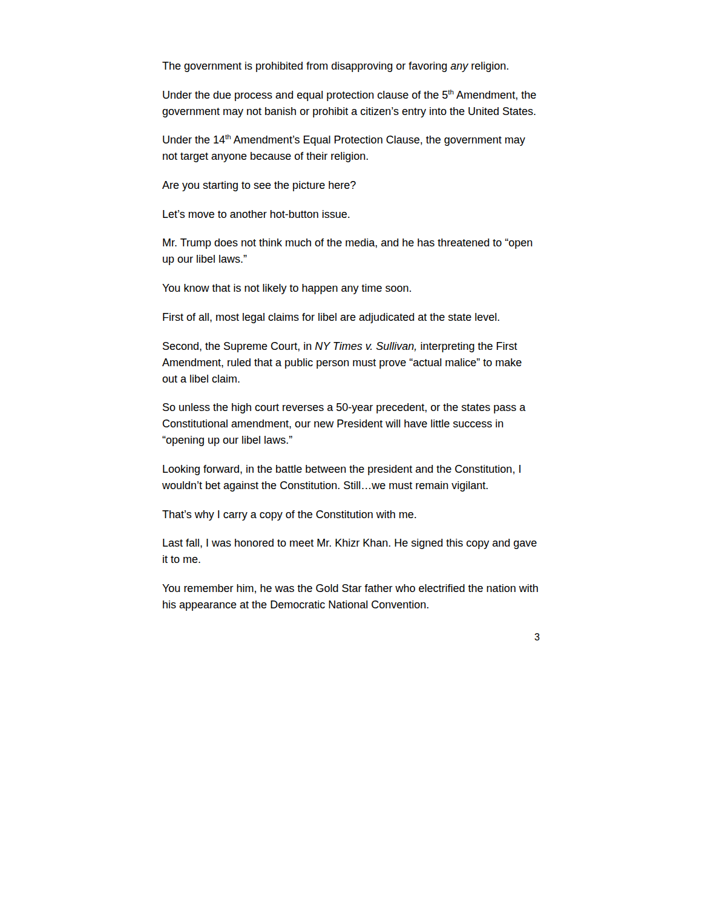The government is prohibited from disapproving or favoring any religion.
Under the due process and equal protection clause of the 5th Amendment, the government may not banish or prohibit a citizen’s entry into the United States.
Under the 14th Amendment’s Equal Protection Clause, the government may not target anyone because of their religion.
Are you starting to see the picture here?
Let’s move to another hot-button issue.
Mr. Trump does not think much of the media, and he has threatened to “open up our libel laws.”
You know that is not likely to happen any time soon.
First of all, most legal claims for libel are adjudicated at the state level.
Second, the Supreme Court, in NY Times v. Sullivan, interpreting the First Amendment, ruled that a public person must prove “actual malice” to make out a libel claim.
So unless the high court reverses a 50-year precedent, or the states pass a Constitutional amendment, our new President will have little success in “opening up our libel laws.”
Looking forward, in the battle between the president and the Constitution, I wouldn’t bet against the Constitution. Still…we must remain vigilant.
That’s why I carry a copy of the Constitution with me.
Last fall, I was honored to meet Mr. Khizr Khan. He signed this copy and gave it to me.
You remember him, he was the Gold Star father who electrified the nation with his appearance at the Democratic National Convention.
3